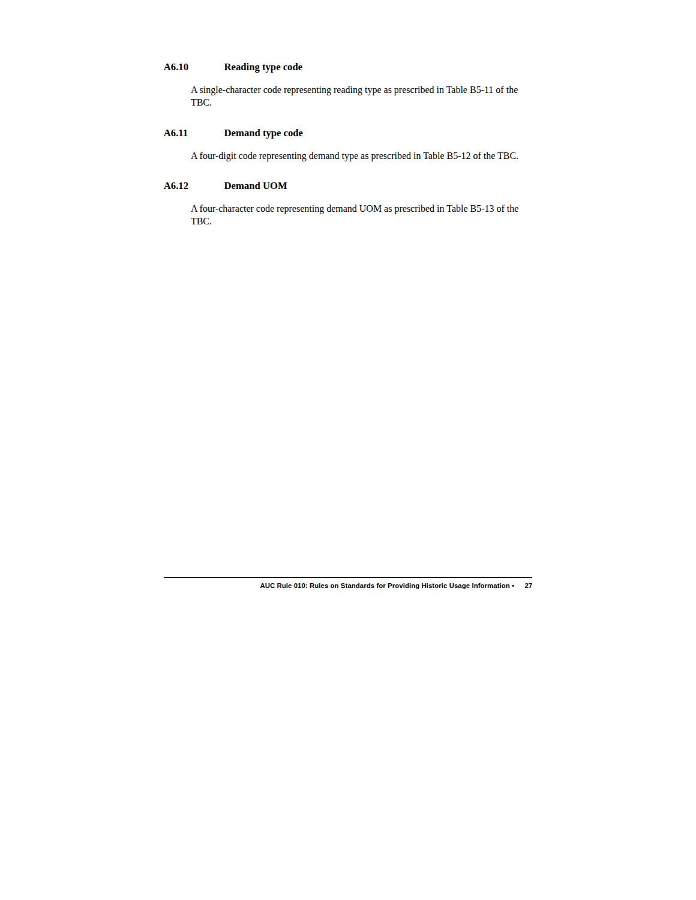A6.10 Reading type code
A single-character code representing reading type as prescribed in Table B5-11 of the TBC.
A6.11 Demand type code
A four-digit code representing demand type as prescribed in Table B5-12 of the TBC.
A6.12 Demand UOM
A four-character code representing demand UOM as prescribed in Table B5-13 of the TBC.
AUC Rule 010: Rules on Standards for Providing Historic Usage Information •27